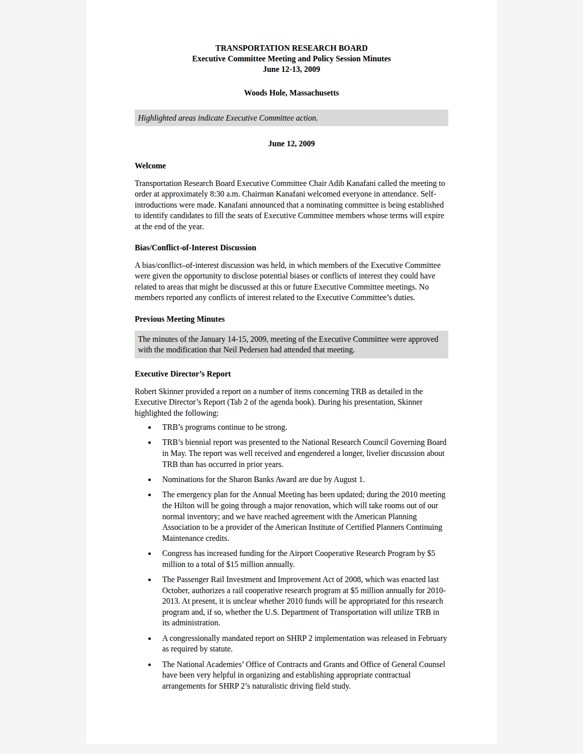TRANSPORTATION RESEARCH BOARD Executive Committee Meeting and Policy Session Minutes June 12-13, 2009
Woods Hole, Massachusetts
Highlighted areas indicate Executive Committee action.
June 12, 2009
Welcome
Transportation Research Board Executive Committee Chair Adib Kanafani called the meeting to order at approximately 8:30 a.m. Chairman Kanafani welcomed everyone in attendance. Self-introductions were made. Kanafani announced that a nominating committee is being established to identify candidates to fill the seats of Executive Committee members whose terms will expire at the end of the year.
Bias/Conflict-of-Interest Discussion
A bias/conflict–of-interest discussion was held, in which members of the Executive Committee were given the opportunity to disclose potential biases or conflicts of interest they could have related to areas that might be discussed at this or future Executive Committee meetings. No members reported any conflicts of interest related to the Executive Committee’s duties.
Previous Meeting Minutes
The minutes of the January 14-15, 2009, meeting of the Executive Committee were approved with the modification that Neil Pedersen had attended that meeting.
Executive Director’s Report
Robert Skinner provided a report on a number of items concerning TRB as detailed in the Executive Director’s Report (Tab 2 of the agenda book). During his presentation, Skinner highlighted the following:
TRB’s programs continue to be strong.
TRB’s biennial report was presented to the National Research Council Governing Board in May. The report was well received and engendered a longer, livelier discussion about TRB than has occurred in prior years.
Nominations for the Sharon Banks Award are due by August 1.
The emergency plan for the Annual Meeting has been updated; during the 2010 meeting the Hilton will be going through a major renovation, which will take rooms out of our normal inventory; and we have reached agreement with the American Planning Association to be a provider of the American Institute of Certified Planners Continuing Maintenance credits.
Congress has increased funding for the Airport Cooperative Research Program by $5 million to a total of $15 million annually.
The Passenger Rail Investment and Improvement Act of 2008, which was enacted last October, authorizes a rail cooperative research program at $5 million annually for 2010-2013. At present, it is unclear whether 2010 funds will be appropriated for this research program and, if so, whether the U.S. Department of Transportation will utilize TRB in its administration.
A congressionally mandated report on SHRP 2 implementation was released in February as required by statute.
The National Academies’ Office of Contracts and Grants and Office of General Counsel have been very helpful in organizing and establishing appropriate contractual arrangements for SHRP 2’s naturalistic driving field study.